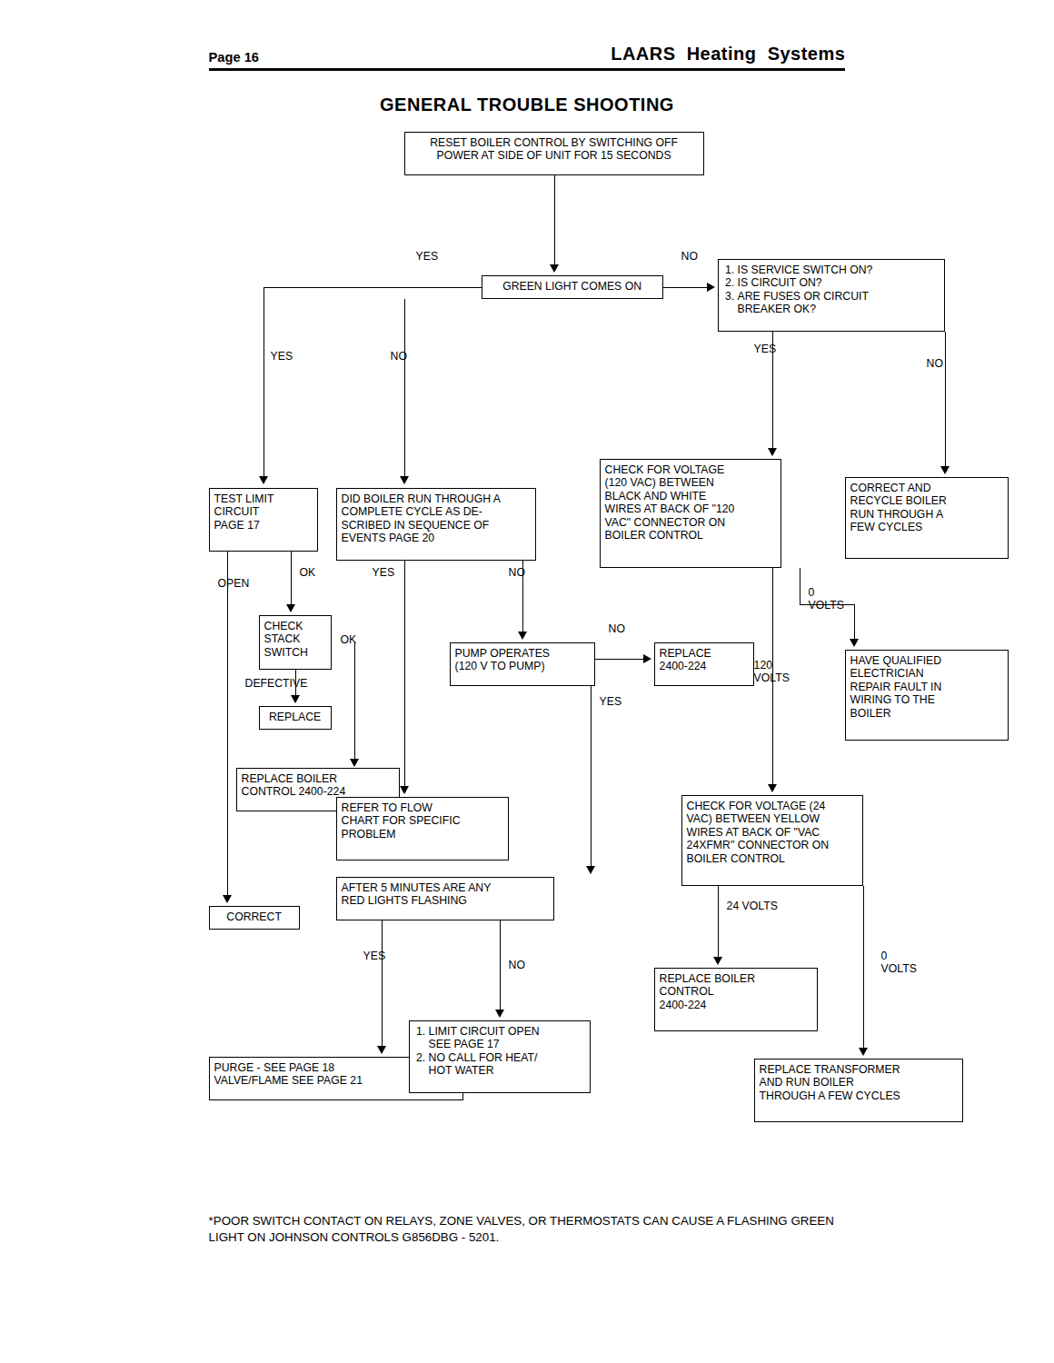Page 16
LAARS Heating Systems
GENERAL TROUBLE SHOOTING
RESET BOILER CONTROL BY SWITCHING OFF
POWER AT SIDE OF UNIT FOR 15 SECONDS
GREEN LIGHT COMES ON
YES
NO
IS SERVICE SWITCH ON?
IS CIRCUIT ON?
ARE FUSES OR CIRCUIT
BREAKER OK?
YES
NO
TEST LIMIT
CIRCUIT
PAGE 17
DID BOILER RUN THROUGH A
COMPLETE CYCLE AS DE-
SCRIBED IN SEQUENCE OF
EVENTS PAGE 20
YES
NO
CHECK FOR VOLTAGE
(120 VAC) BETWEEN
BLACK AND WHITE
WIRES AT BACK OF "120
VAC" CONNECTOR ON
BOILER CONTROL
CORRECT AND
RECYCLE BOILER
RUN THROUGH A
FEW CYCLES
OPEN
OK
CHECK
STACK
SWITCH
OK
DEFECTIVE
REPLACE
REPLACE BOILER
CONTROL 2400-224
CORRECT
YES
NO
PUMP OPERATES
(120 V TO PUMP)
NO
YES
REPLACE
2400-224
REFER TO FLOW
CHART FOR SPECIFIC
PROBLEM
AFTER 5 MINUTES ARE ANY
RED LIGHTS FLASHING
YES
NO
PURGE - SEE PAGE 18
VALVE/FLAME SEE PAGE 21
LIMIT CIRCUIT OPEN
SEE PAGE 17
NO CALL FOR HEAT/
HOT WATER
0 VOLTS
120
VOLTS
HAVE QUALIFIED
ELECTRICIAN
REPAIR FAULT IN
WIRING TO THE
BOILER
CHECK FOR VOLTAGE (24
VAC) BETWEEN YELLOW
WIRES AT BACK OF "VAC
24XFMR" CONNECTOR ON
BOILER CONTROL
24 VOLTS
REPLACE BOILER
CONTROL
2400-224
0
VOLTS
REPLACE TRANSFORMER
AND RUN BOILER
THROUGH A FEW CYCLES
*POOR SWITCH CONTACT ON RELAYS, ZONE VALVES, OR THERMOSTATS CAN CAUSE A FLASHING GREEN LIGHT ON JOHNSON CONTROLS G856DBG - 5201.